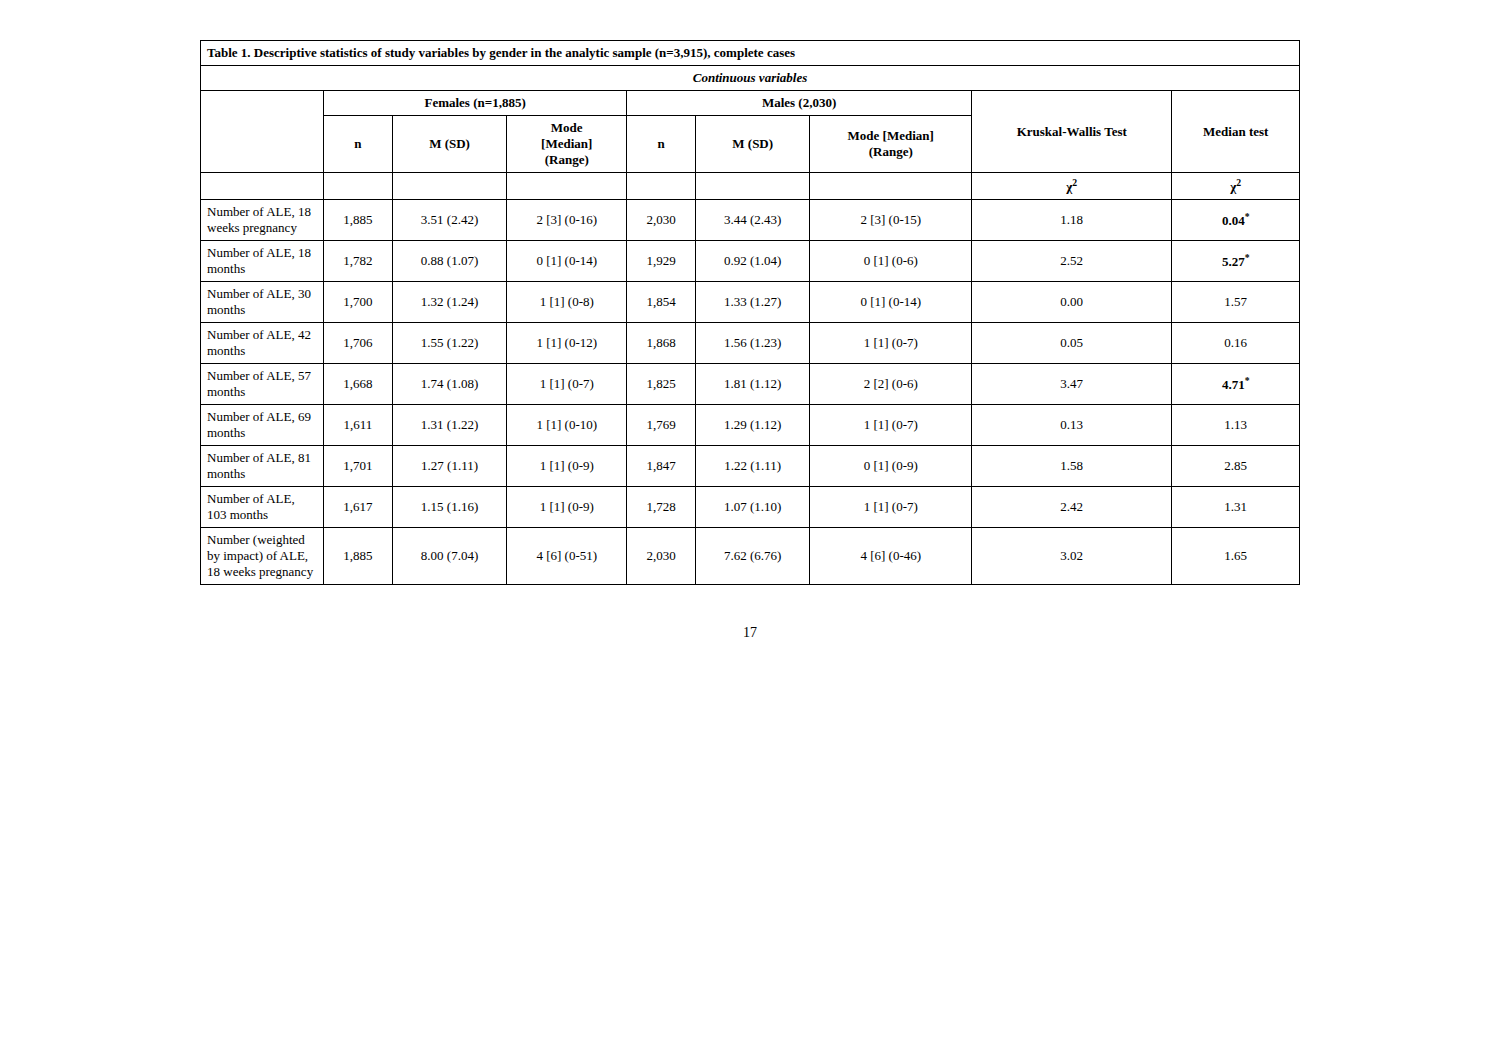| Table 1. Descriptive statistics of study variables by gender in the analytic sample (n=3,915), complete cases |
| Continuous variables |
| | Females (n=1,885) | Males (2,030) | Kruskal-Wallis Test | Median test |
| n | M (SD) | Mode [Median] (Range) | n | M (SD) | Mode [Median] (Range) |
| | | | | | | | χ 2 | χ 2 |
| Number of ALE, 18 weeks pregnancy | 1,885 | 3.51 (2.42) | 2 [3] (0-16) | 2,030 | 3.44 (2.43) | 2 [3] (0-15) | 1.18 | 0.04 * |
| Number of ALE, 18 months | 1,782 | 0.88 (1.07) | 0 [1] (0-14) | 1,929 | 0.92 (1.04) | 0 [1] (0-6) | 2.52 | 5.27 * |
| Number of ALE, 30 months | 1,700 | 1.32 (1.24) | 1 [1] (0-8) | 1,854 | 1.33 (1.27) | 0 [1] (0-14) | 0.00 | 1.57 |
| Number of ALE, 42 months | 1,706 | 1.55 (1.22) | 1 [1] (0-12) | 1,868 | 1.56 (1.23) | 1 [1] (0-7) | 0.05 | 0.16 |
| Number of ALE, 57 months | 1,668 | 1.74 (1.08) | 1 [1] (0-7) | 1,825 | 1.81 (1.12) | 2 [2] (0-6) | 3.47 | 4.71 * |
| Number of ALE, 69 months | 1,611 | 1.31 (1.22) | 1 [1] (0-10) | 1,769 | 1.29 (1.12) | 1 [1] (0-7) | 0.13 | 1.13 |
| Number of ALE, 81 months | 1,701 | 1.27 (1.11) | 1 [1] (0-9) | 1,847 | 1.22 (1.11) | 0 [1] (0-9) | 1.58 | 2.85 |
| Number of ALE, 103 months | 1,617 | 1.15 (1.16) | 1 [1] (0-9) | 1,728 | 1.07 (1.10) | 1 [1] (0-7) | 2.42 | 1.31 |
| Number (weighted by impact) of ALE, 18 weeks pregnancy | 1,885 | 8.00 (7.04) | 4 [6] (0-51) | 2,030 | 7.62 (6.76) | 4 [6] (0-46) | 3.02 | 1.65 |
17